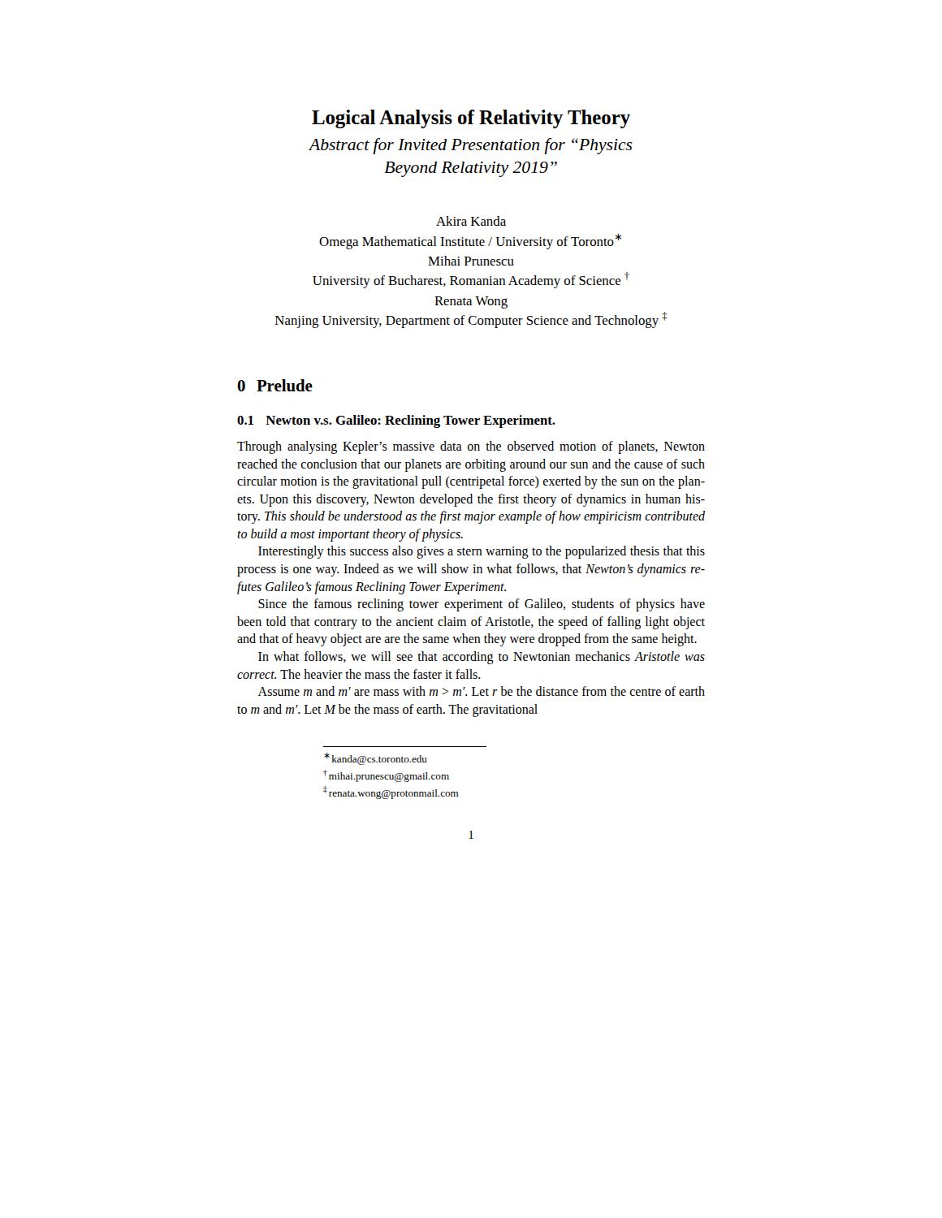Logical Analysis of Relativity Theory
Abstract for Invited Presentation for “Physics
Beyond Relativity 2019”
Akira Kanda Omega Mathematical Institute / University of Toronto∗ Mihai Prunescu University of Bucharest, Romanian Academy of Science † Renata Wong Nanjing University, Department of Computer Science and Technology ‡
0 Prelude
0.1 Newton v.s. Galileo: Reclining Tower Experiment.
Through analysing Kepler’s massive data on the observed motion of planets, Newton reached the conclusion that our planets are orbiting around our sun and the cause of such circular motion is the gravitational pull (centripetal force) exerted by the sun on the planets. Upon this discovery, Newton developed the first theory of dynamics in human history. This should be understood as the first major example of how empiricism contributed to build a most important theory of physics.
Interestingly this success also gives a stern warning to the popularized thesis that this process is one way. Indeed as we will show in what follows, that Newton’s dynamics refutes Galileo’s famous Reclining Tower Experiment.
Since the famous reclining tower experiment of Galileo, students of physics have been told that contrary to the ancient claim of Aristotle, the speed of falling light object and that of heavy object are are the same when they were dropped from the same height.
In what follows, we will see that according to Newtonian mechanics Aristotle was correct. The heavier the mass the faster it falls.
Assume m and m′ are mass with m > m′. Let r be the distance from the centre of earth to m and m′. Let M be the mass of earth. The gravitational
∗kanda@cs.toronto.edu
†mihai.prunescu@gmail.com
‡renata.wong@protonmail.com
1